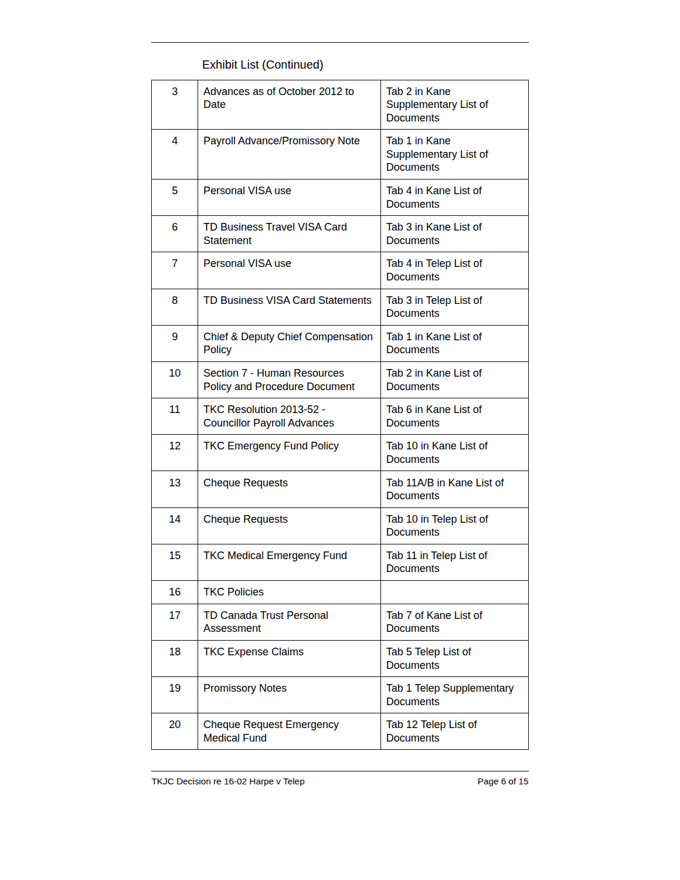Exhibit List (Continued)
| 3 | Advances as of October 2012 to Date | Tab 2 in Kane Supplementary List of Documents |
| 4 | Payroll Advance/Promissory Note | Tab 1 in Kane Supplementary List of Documents |
| 5 | Personal VISA use | Tab 4 in Kane List of Documents |
| 6 | TD Business Travel VISA Card Statement | Tab 3 in Kane List of Documents |
| 7 | Personal VISA use | Tab 4 in Telep List of Documents |
| 8 | TD Business VISA Card Statements | Tab 3 in Telep List of Documents |
| 9 | Chief & Deputy Chief Compensation Policy | Tab 1 in Kane List of Documents |
| 10 | Section 7 - Human Resources Policy and Procedure Document | Tab 2 in Kane List of Documents |
| 11 | TKC Resolution 2013-52 - Councillor Payroll Advances | Tab 6 in Kane List of Documents |
| 12 | TKC Emergency Fund Policy | Tab 10 in Kane List of Documents |
| 13 | Cheque Requests | Tab 11A/B in Kane List of Documents |
| 14 | Cheque Requests | Tab 10 in Telep List of Documents |
| 15 | TKC Medical Emergency Fund | Tab 11 in Telep List of Documents |
| 16 | TKC Policies | |
| 17 | TD Canada Trust Personal Assessment | Tab 7 of Kane List of Documents |
| 18 | TKC Expense Claims | Tab 5 Telep List of Documents |
| 19 | Promissory Notes | Tab 1 Telep Supplementary Documents |
| 20 | Cheque Request Emergency Medical Fund | Tab 12 Telep List of Documents |
TKJC Decision re 16-02 Harpe v Telep Page 6 of 15